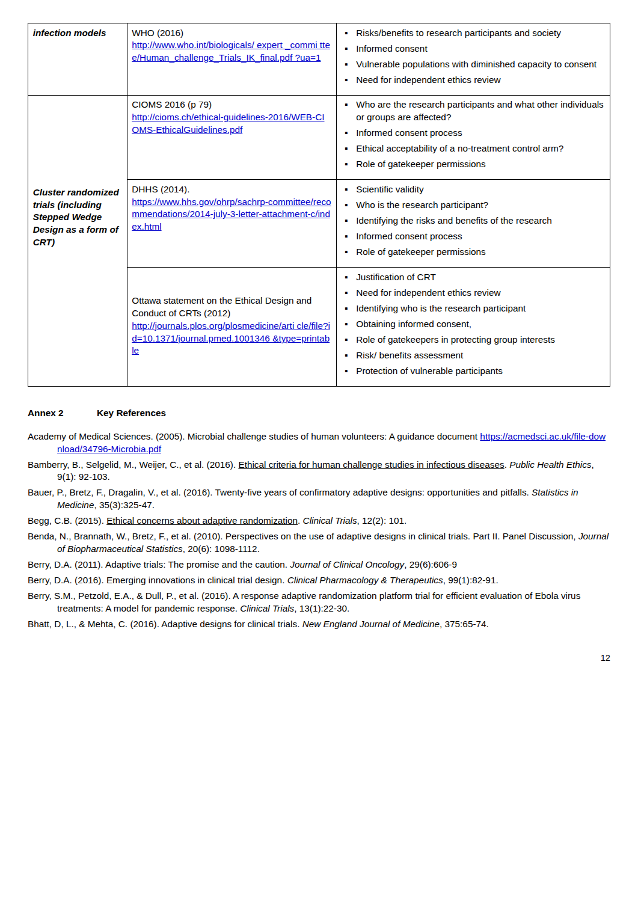| infection models | WHO (2016) http://www.who.int/biologicals/ expert _commi ttee/Human_challenge_Trials_IK_final.pdf ?ua=1 | Risks/benefits to research participants and society Informed consent Vulnerable populations with diminished capacity to consent Need for independent ethics review |
| Cluster randomized trials (including Stepped Wedge Design as a form of CRT) | CIOMS 2016 (p 79) http://cioms.ch/ethical-guidelines-2016/WEB-CIOMS-EthicalGuidelines.pdf | Who are the research participants and what other individuals or groups are affected? Informed consent process Ethical acceptability of a no-treatment control arm? Role of gatekeeper permissions |
| DHHS (2014). https://www.hhs.gov/ohrp/sachrp-committee/recommendations/2014-july-3-letter-attachment-c/index.html | Scientific validity Who is the research participant? Identifying the risks and benefits of the research Informed consent process Role of gatekeeper permissions |
| Ottawa statement on the Ethical Design and Conduct of CRTs (2012) http://journals.plos.org/plosmedicine/arti cle/file?id=10.1371/journal.pmed.1001346 &type=printable | Justification of CRT Need for independent ethics review Identifying who is the research participant Obtaining informed consent, Role of gatekeepers in protecting group interests Risk/ benefits assessment Protection of vulnerable participants |
Annex 2 Key References
Academy of Medical Sciences. (2005). Microbial challenge studies of human volunteers: A guidance document https://acmedsci.ac.uk/file-download/34796-Microbia.pdf
Bamberry, B., Selgelid, M., Weijer, C., et al. (2016). Ethical criteria for human challenge studies in infectious diseases. Public Health Ethics, 9(1): 92-103.
Bauer, P., Bretz, F., Dragalin, V., et al. (2016). Twenty-five years of confirmatory adaptive designs: opportunities and pitfalls. Statistics in Medicine, 35(3):325-47.
Begg, C.B. (2015). Ethical concerns about adaptive randomization. Clinical Trials, 12(2): 101.
Benda, N., Brannath, W., Bretz, F., et al. (2010). Perspectives on the use of adaptive designs in clinical trials. Part II. Panel Discussion, Journal of Biopharmaceutical Statistics, 20(6): 1098-1112.
Berry, D.A. (2011). Adaptive trials: The promise and the caution. Journal of Clinical Oncology, 29(6):606-9
Berry, D.A. (2016). Emerging innovations in clinical trial design. Clinical Pharmacology & Therapeutics, 99(1):82-91.
Berry, S.M., Petzold, E.A., & Dull, P., et al. (2016). A response adaptive randomization platform trial for efficient evaluation of Ebola virus treatments: A model for pandemic response. Clinical Trials, 13(1):22-30.
Bhatt, D, L., & Mehta, C. (2016). Adaptive designs for clinical trials. New England Journal of Medicine, 375:65-74.
12